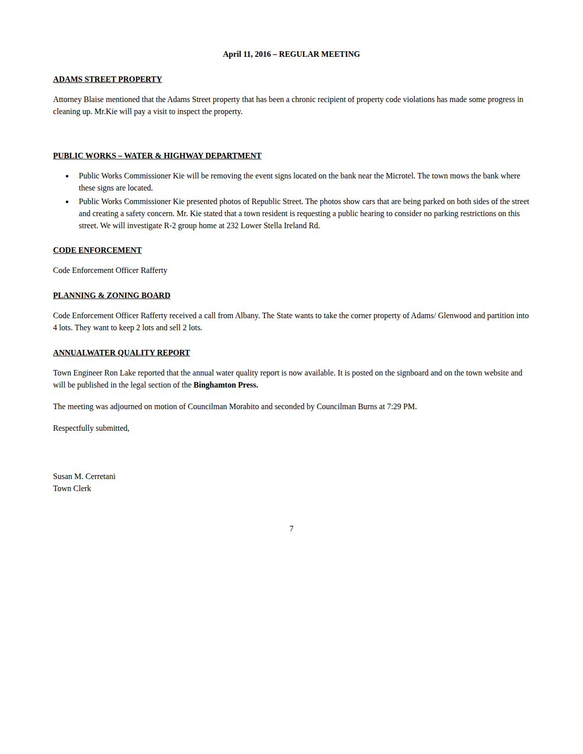April 11, 2016 – REGULAR MEETING
ADAMS STREET PROPERTY
Attorney Blaise mentioned that the Adams Street property that has been a chronic recipient of property code violations has made some progress in cleaning up. Mr.Kie will pay a visit to inspect the property.
PUBLIC WORKS – WATER & HIGHWAY DEPARTMENT
Public Works Commissioner Kie will be removing the event signs located on the bank near the Microtel. The town mows the bank where these signs are located.
Public Works Commissioner Kie presented photos of Republic Street. The photos show cars that are being parked on both sides of the street and creating a safety concern. Mr. Kie stated that a town resident is requesting a public hearing to consider no parking restrictions on this street. We will investigate R-2 group home at 232 Lower Stella Ireland Rd.
CODE ENFORCEMENT
Code Enforcement Officer Rafferty
PLANNING & ZONING BOARD
Code Enforcement Officer Rafferty received a call from Albany. The State wants to take the corner property of Adams/ Glenwood and partition into 4 lots. They want to keep 2 lots and sell 2 lots.
ANNUALWATER QUALITY REPORT
Town Engineer Ron Lake reported that the annual water quality report is now available. It is posted on the signboard and on the town website and will be published in the legal section of the Binghamton Press.
The meeting was adjourned on motion of Councilman Morabito and seconded by Councilman Burns at 7:29 PM.
Respectfully submitted,
Susan M. Cerretani
Town Clerk
7